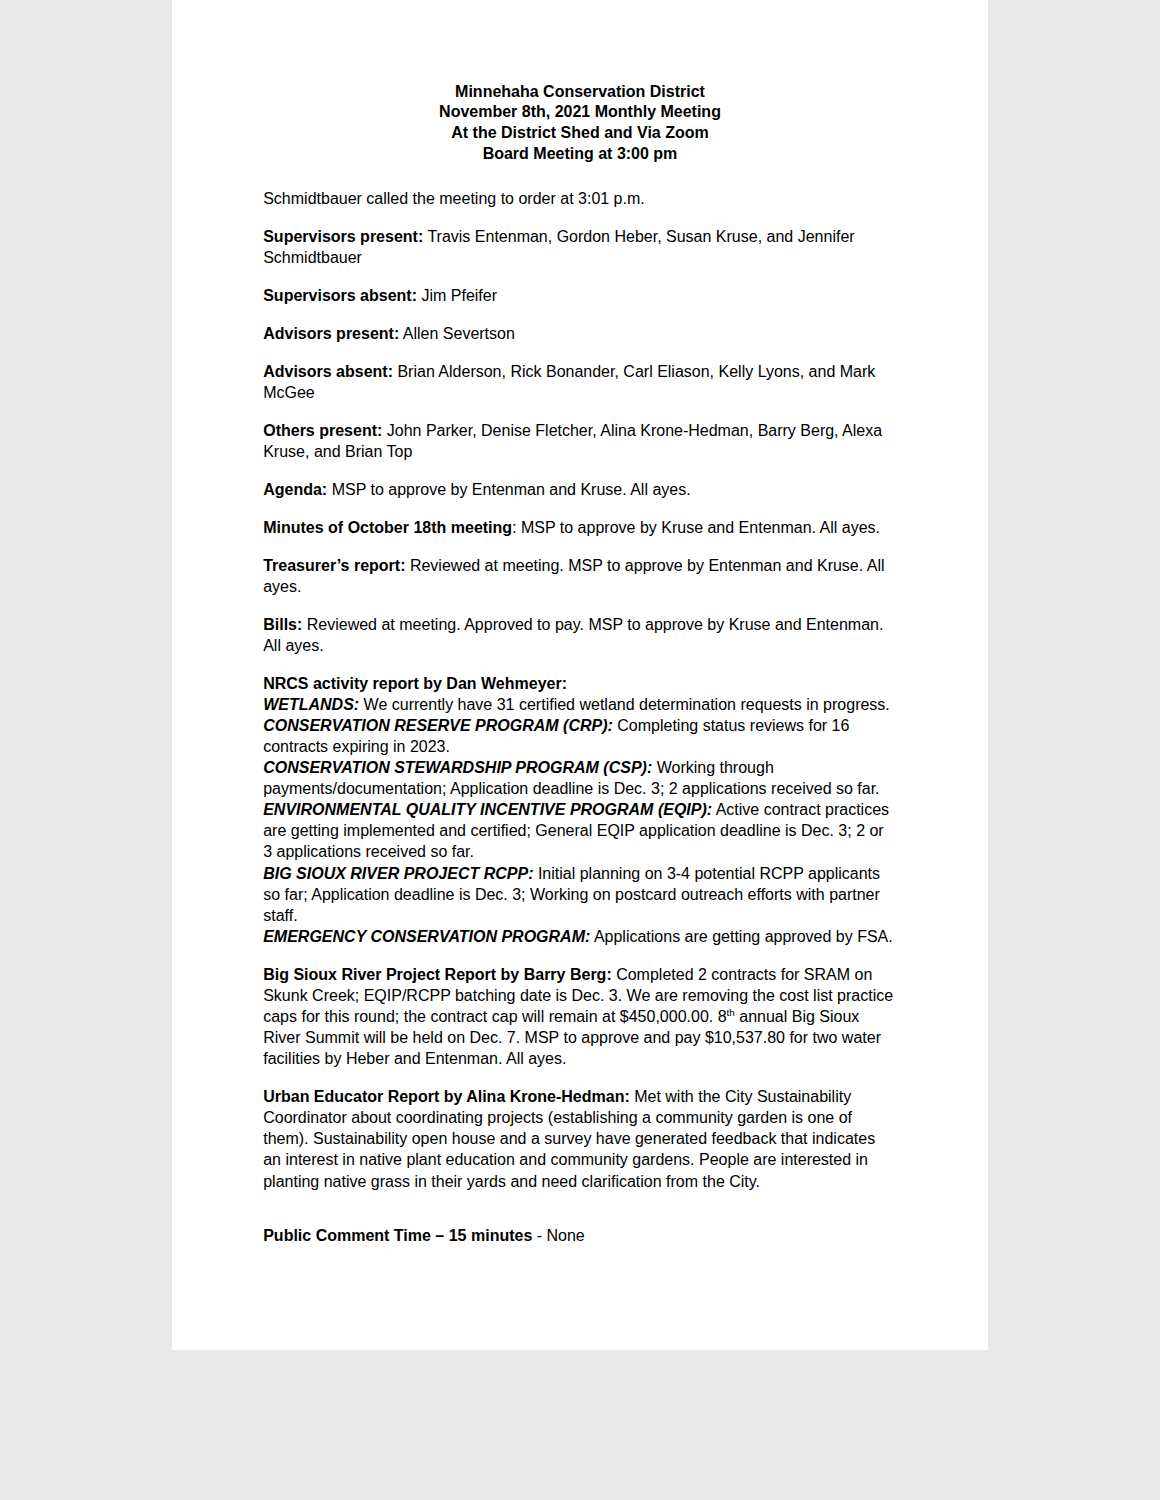Minnehaha Conservation District
November 8th, 2021 Monthly Meeting
At the District Shed and Via Zoom
Board Meeting at 3:00 pm
Schmidtbauer called the meeting to order at 3:01 p.m.
Supervisors present: Travis Entenman, Gordon Heber, Susan Kruse, and Jennifer Schmidtbauer
Supervisors absent: Jim Pfeifer
Advisors present: Allen Severtson
Advisors absent: Brian Alderson, Rick Bonander, Carl Eliason, Kelly Lyons, and Mark McGee
Others present: John Parker, Denise Fletcher, Alina Krone-Hedman, Barry Berg, Alexa Kruse, and Brian Top
Agenda: MSP to approve by Entenman and Kruse. All ayes.
Minutes of October 18th meeting: MSP to approve by Kruse and Entenman. All ayes.
Treasurer’s report: Reviewed at meeting. MSP to approve by Entenman and Kruse. All ayes.
Bills: Reviewed at meeting. Approved to pay. MSP to approve by Kruse and Entenman. All ayes.
NRCS activity report by Dan Wehmeyer:
WETLANDS: We currently have 31 certified wetland determination requests in progress.
CONSERVATION RESERVE PROGRAM (CRP): Completing status reviews for 16 contracts expiring in 2023.
CONSERVATION STEWARDSHIP PROGRAM (CSP): Working through payments/documentation; Application deadline is Dec. 3; 2 applications received so far.
ENVIRONMENTAL QUALITY INCENTIVE PROGRAM (EQIP): Active contract practices are getting implemented and certified; General EQIP application deadline is Dec. 3; 2 or 3 applications received so far.
BIG SIOUX RIVER PROJECT RCPP: Initial planning on 3-4 potential RCPP applicants so far; Application deadline is Dec. 3; Working on postcard outreach efforts with partner staff.
EMERGENCY CONSERVATION PROGRAM: Applications are getting approved by FSA.
Big Sioux River Project Report by Barry Berg: Completed 2 contracts for SRAM on Skunk Creek; EQIP/RCPP batching date is Dec. 3. We are removing the cost list practice caps for this round; the contract cap will remain at $450,000.00. 8th annual Big Sioux River Summit will be held on Dec. 7. MSP to approve and pay $10,537.80 for two water facilities by Heber and Entenman. All ayes.
Urban Educator Report by Alina Krone-Hedman: Met with the City Sustainability Coordinator about coordinating projects (establishing a community garden is one of them). Sustainability open house and a survey have generated feedback that indicates an interest in native plant education and community gardens. People are interested in planting native grass in their yards and need clarification from the City.
Public Comment Time – 15 minutes - None